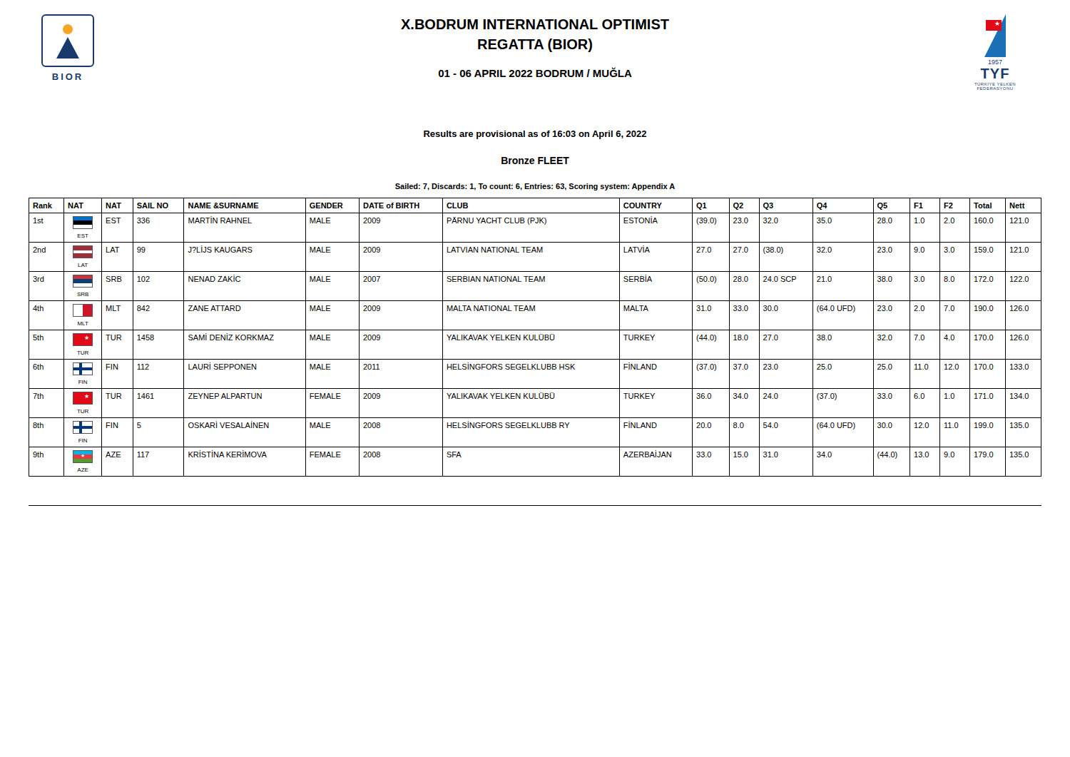BIOR
X.BODRUM INTERNATIONAL OPTIMIST
REGATTA (BIOR)
01 - 06 APRIL 2022 BODRUM / MUĞLA
1957
TYF
TÜRKİYE YELKEN
FEDERASYONU
Results are provisional as of 16:03 on April 6, 2022
Bronze FLEET
Sailed: 7, Discards: 1, To count: 6, Entries: 63, Scoring system: Appendix A
| Rank | NAT | NAT | SAIL NO | NAME &SURNAME | GENDER | DATE of BIRTH | CLUB | COUNTRY | Q1 | Q2 | Q3 | Q4 | Q5 | F1 | F2 | Total | Nett |
| --- | --- | --- | --- | --- | --- | --- | --- | --- | --- | --- | --- | --- | --- | --- | --- | --- | --- |
| 1st | EST | EST | 336 | MARTİN RAHNEL | MALE | 2009 | PÄRNU YACHT CLUB (PJK) | ESTONİA | (39.0) | 23.0 | 32.0 | 35.0 | 28.0 | 1.0 | 2.0 | 160.0 | 121.0 |
| 2nd | LAT | LAT | 99 | J?LİJS KAUGARS | MALE | 2009 | LATVIAN NATIONAL TEAM | LATVİA | 27.0 | 27.0 | (38.0) | 32.0 | 23.0 | 9.0 | 3.0 | 159.0 | 121.0 |
| 3rd | SRB | SRB | 102 | NENAD ZAKİC | MALE | 2007 | SERBIAN NATIONAL TEAM | SERBİA | (50.0) | 28.0 | 24.0 SCP | 21.0 | 38.0 | 3.0 | 8.0 | 172.0 | 122.0 |
| 4th | MLT | MLT | 842 | ZANE ATTARD | MALE | 2009 | MALTA NATIONAL TEAM | MALTA | 31.0 | 33.0 | 30.0 | (64.0 UFD) | 23.0 | 2.0 | 7.0 | 190.0 | 126.0 |
| 5th | TUR | TUR | 1458 | SAMİ DENİZ KORKMAZ | MALE | 2009 | YALIKAVAK YELKEN KULÜBÜ | TURKEY | (44.0) | 18.0 | 27.0 | 38.0 | 32.0 | 7.0 | 4.0 | 170.0 | 126.0 |
| 6th | FIN | FIN | 112 | LAURİ SEPPONEN | MALE | 2011 | HELSİNGFORS SEGELKLUBB HSK | FİNLAND | (37.0) | 37.0 | 23.0 | 25.0 | 25.0 | 11.0 | 12.0 | 170.0 | 133.0 |
| 7th | TUR | TUR | 1461 | ZEYNEP ALPARTUN | FEMALE | 2009 | YALIKAVAK YELKEN KULÜBÜ | TURKEY | 36.0 | 34.0 | 24.0 | (37.0) | 33.0 | 6.0 | 1.0 | 171.0 | 134.0 |
| 8th | FIN | FIN | 5 | OSKARİ VESALAİNEN | MALE | 2008 | HELSİNGFORS SEGELKLUBB RY | FİNLAND | 20.0 | 8.0 | 54.0 | (64.0 UFD) | 30.0 | 12.0 | 11.0 | 199.0 | 135.0 |
| 9th | AZE | AZE | 117 | KRİSTİNA KERİMOVA | FEMALE | 2008 | SFA | AZERBAİJAN | 33.0 | 15.0 | 31.0 | 34.0 | (44.0) | 13.0 | 9.0 | 179.0 | 135.0 |